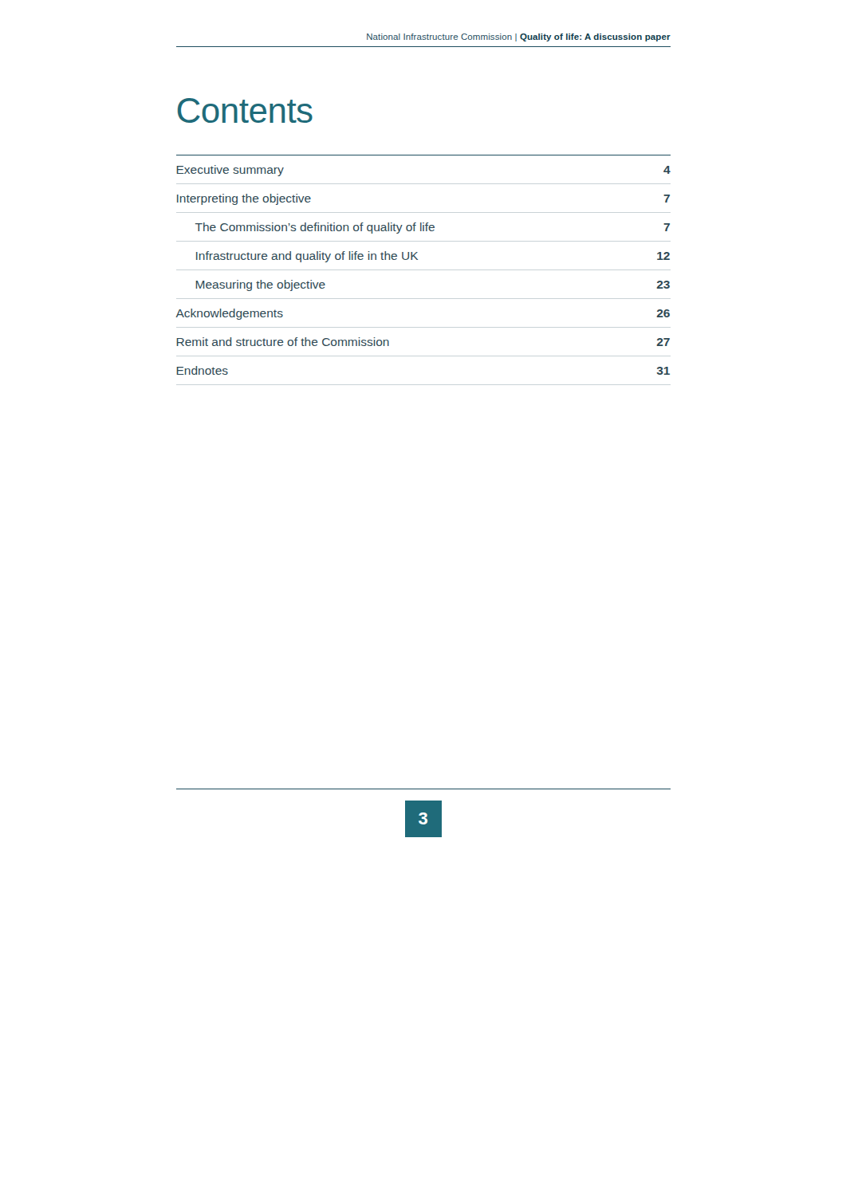National Infrastructure Commission | Quality of life: A discussion paper
Contents
| Executive summary | 4 |
| Interpreting the objective | 7 |
| The Commission’s definition of quality of life | 7 |
| Infrastructure and quality of life in the UK | 12 |
| Measuring the objective | 23 |
| Acknowledgements | 26 |
| Remit and structure of the Commission | 27 |
| Endnotes | 31 |
3